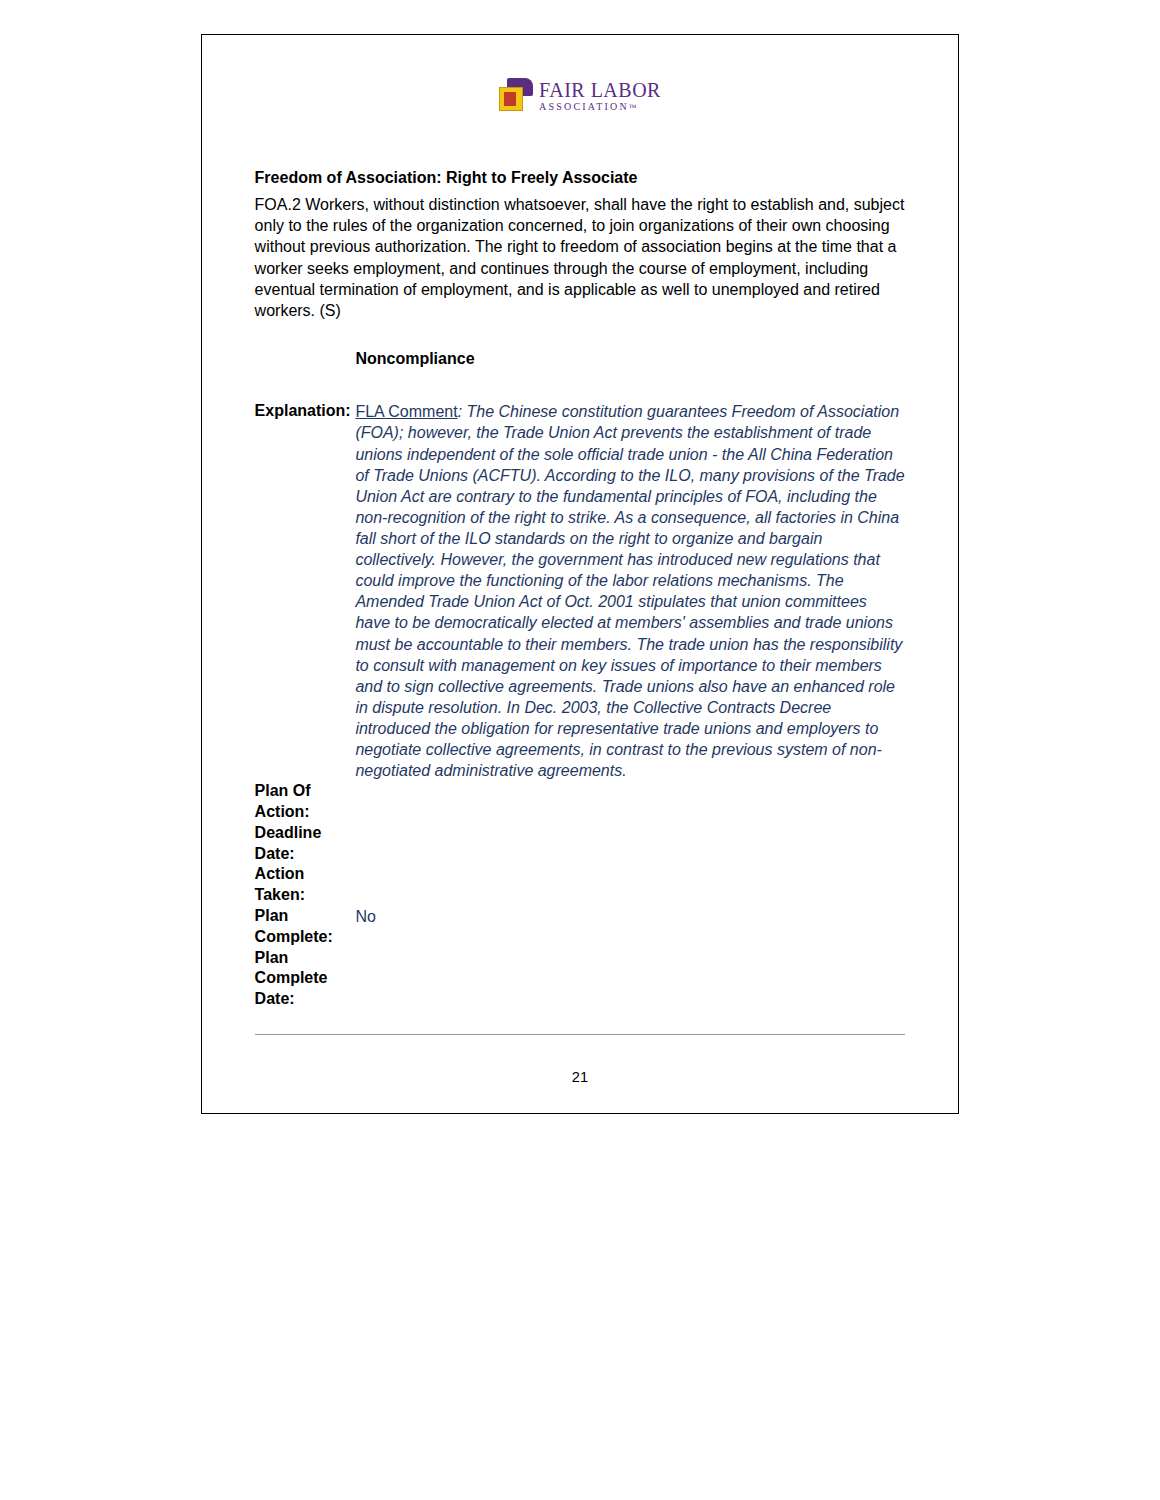FAIR LABOR
ASSOCIATION™
Freedom of Association: Right to Freely Associate
FOA.2 Workers, without distinction whatsoever, shall have the right to establish and, subject only to the rules of the organization concerned, to join organizations of their own choosing without previous authorization. The right to freedom of association begins at the time that a worker seeks employment, and continues through the course of employment, including eventual termination of employment, and is applicable as well to unemployed and retired workers. (S)
Noncompliance
| Explanation: | FLA Comment : The Chinese constitution guarantees Freedom of Association (FOA); however, the Trade Union Act prevents the establishment of trade unions independent of the sole official trade union - the All China Federation of Trade Unions (ACFTU). According to the ILO, many provisions of the Trade Union Act are contrary to the fundamental principles of FOA, including the non-recognition of the right to strike. As a consequence, all factories in China fall short of the ILO standards on the right to organize and bargain collectively. However, the government has introduced new regulations that could improve the functioning of the labor relations mechanisms. The Amended Trade Union Act of Oct. 2001 stipulates that union committees have to be democratically elected at members' assemblies and trade unions must be accountable to their members. The trade union has the responsibility to consult with management on key issues of importance to their members and to sign collective agreements. Trade unions also have an enhanced role in dispute resolution. In Dec. 2003, the Collective Contracts Decree introduced the obligation for representative trade unions and employers to negotiate collective agreements, in contrast to the previous system of non-negotiated administrative agreements. |
| Plan Of Action: | |
| Deadline Date: | |
| Action Taken: | |
| Plan Complete: | No |
| Plan Complete Date: | |
21